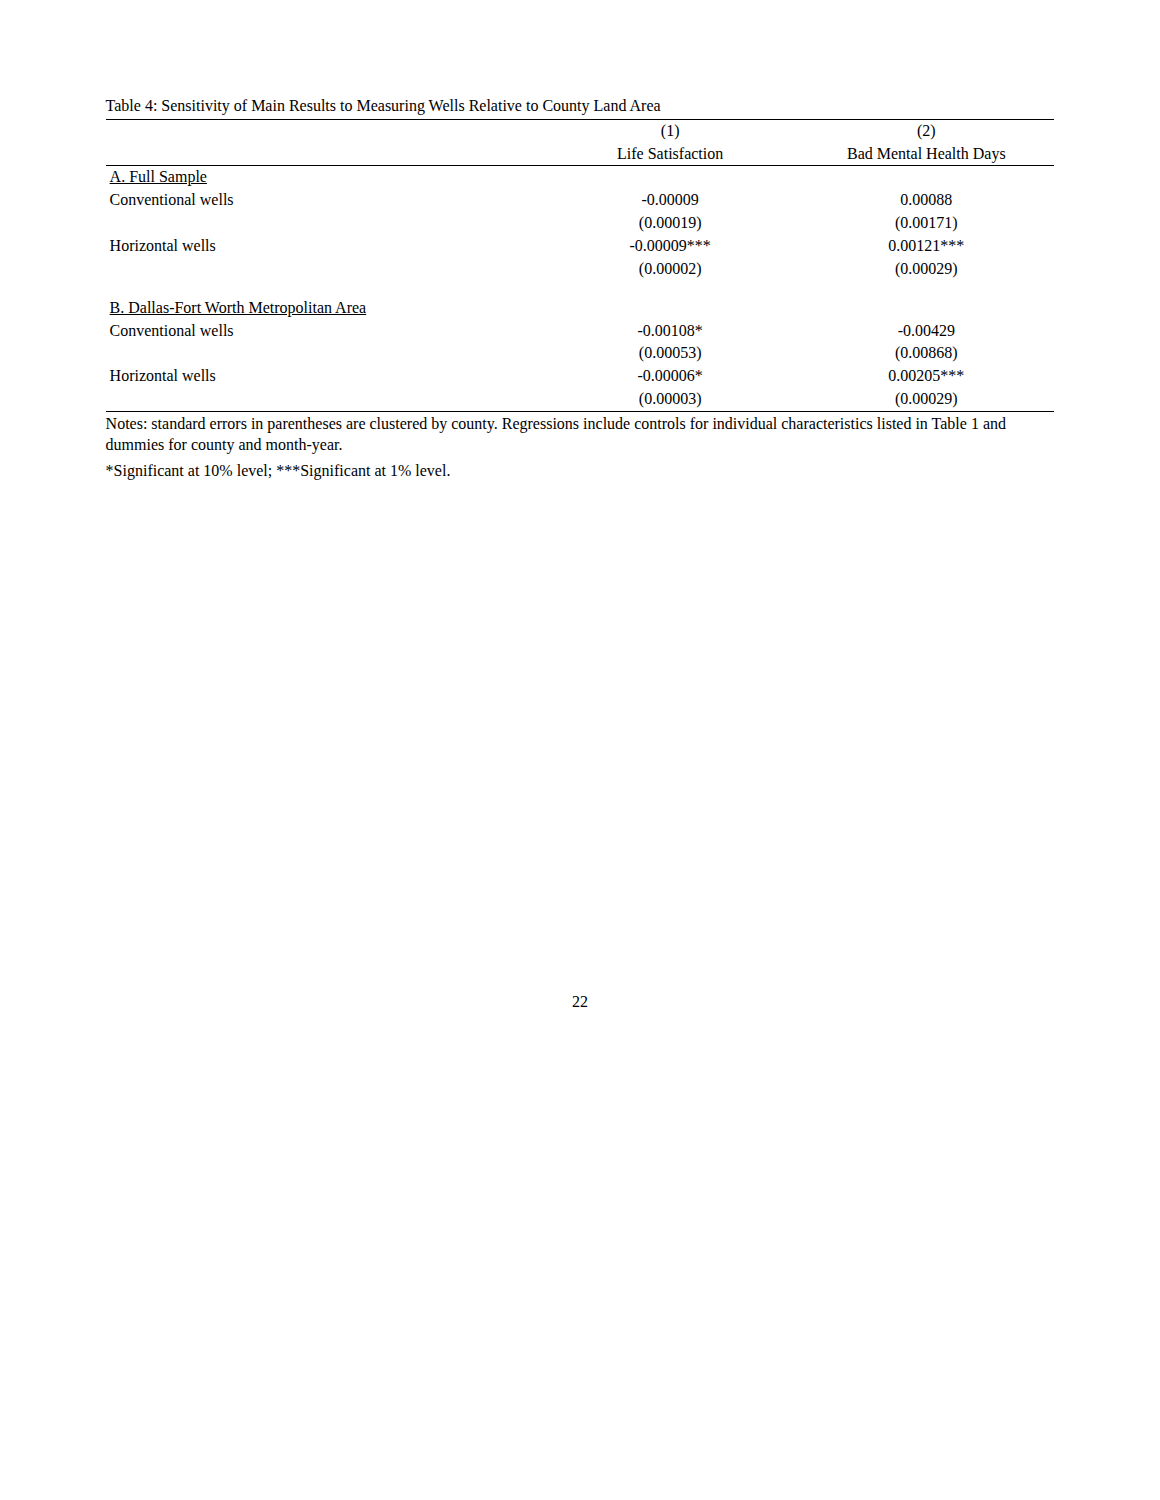Table 4: Sensitivity of Main Results to Measuring Wells Relative to County Land Area
| | (1) | (2) |
| --- | --- | --- |
| | Life Satisfaction | Bad Mental Health Days |
| A. Full Sample | | |
| Conventional wells | -0.00009 | 0.00088 |
| | (0.00019) | (0.00171) |
| Horizontal wells | -0.00009*** | 0.00121*** |
| | (0.00002) | (0.00029) |
| B. Dallas-Fort Worth Metropolitan Area | | |
| Conventional wells | -0.00108* | -0.00429 |
| | (0.00053) | (0.00868) |
| Horizontal wells | -0.00006* | 0.00205*** |
| | (0.00003) | (0.00029) |
Notes: standard errors in parentheses are clustered by county. Regressions include controls for individual characteristics listed in Table 1 and dummies for county and month-year.
*Significant at 10% level; ***Significant at 1% level.
22